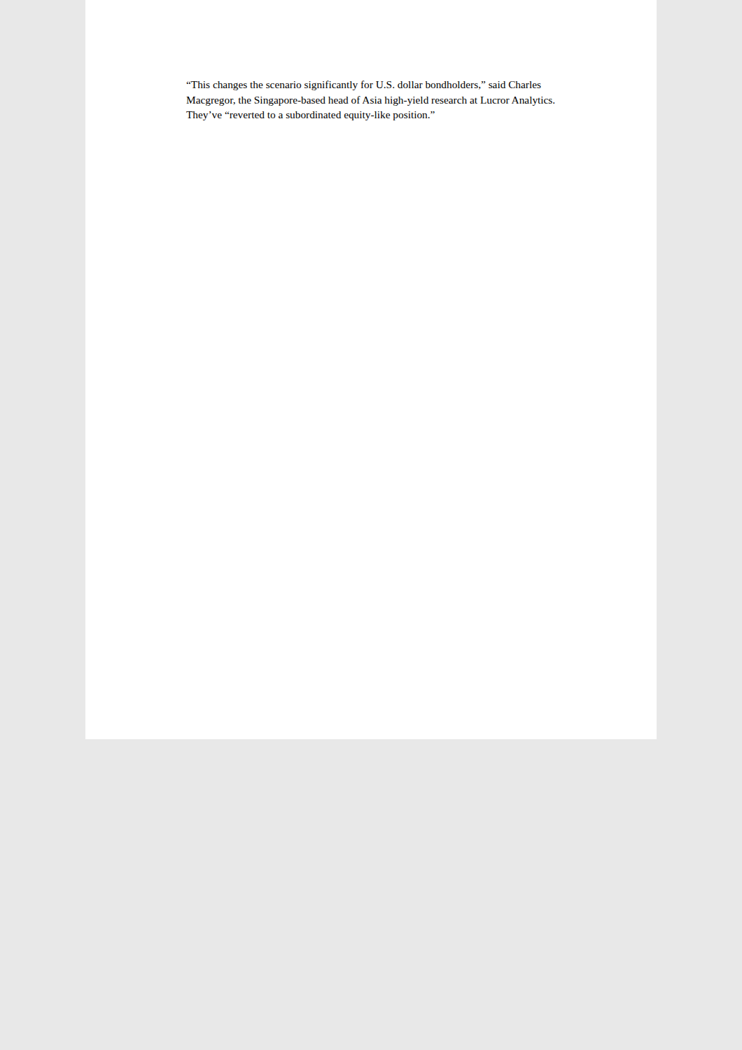“This changes the scenario significantly for U.S. dollar bondholders,” said Charles Macgregor, the Singapore-based head of Asia high-yield research at Lucror Analytics. They’ve “reverted to a subordinated equity-like position.”